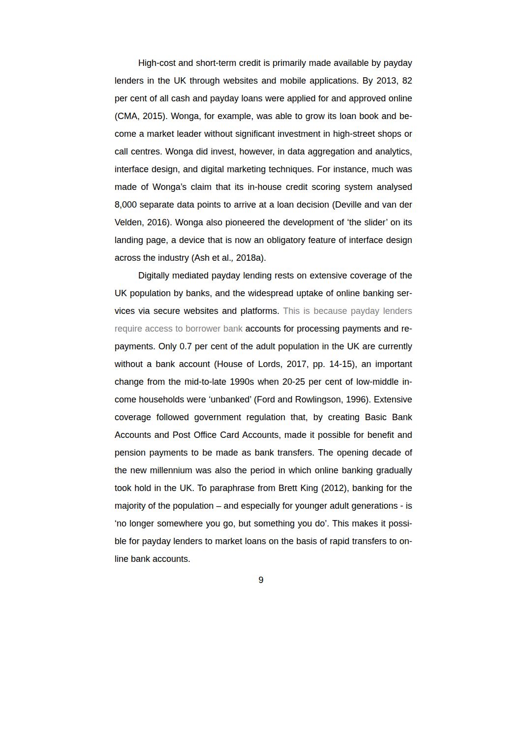High-cost and short-term credit is primarily made available by payday lenders in the UK through websites and mobile applications. By 2013, 82 per cent of all cash and payday loans were applied for and approved online (CMA, 2015). Wonga, for example, was able to grow its loan book and become a market leader without significant investment in high-street shops or call centres. Wonga did invest, however, in data aggregation and analytics, interface design, and digital marketing techniques. For instance, much was made of Wonga’s claim that its in-house credit scoring system analysed 8,000 separate data points to arrive at a loan decision (Deville and van der Velden, 2016). Wonga also pioneered the development of ‘the slider’ on its landing page, a device that is now an obligatory feature of interface design across the industry (Ash et al., 2018a).
Digitally mediated payday lending rests on extensive coverage of the UK population by banks, and the widespread uptake of online banking services via secure websites and platforms. This is because payday lenders require access to borrower bank accounts for processing payments and repayments. Only 0.7 per cent of the adult population in the UK are currently without a bank account (House of Lords, 2017, pp. 14-15), an important change from the mid-to-late 1990s when 20-25 per cent of low-middle income households were ‘unbanked’ (Ford and Rowlingson, 1996). Extensive coverage followed government regulation that, by creating Basic Bank Accounts and Post Office Card Accounts, made it possible for benefit and pension payments to be made as bank transfers. The opening decade of the new millennium was also the period in which online banking gradually took hold in the UK. To paraphrase from Brett King (2012), banking for the majority of the population – and especially for younger adult generations - is ‘no longer somewhere you go, but something you do’. This makes it possible for payday lenders to market loans on the basis of rapid transfers to online bank accounts.
9